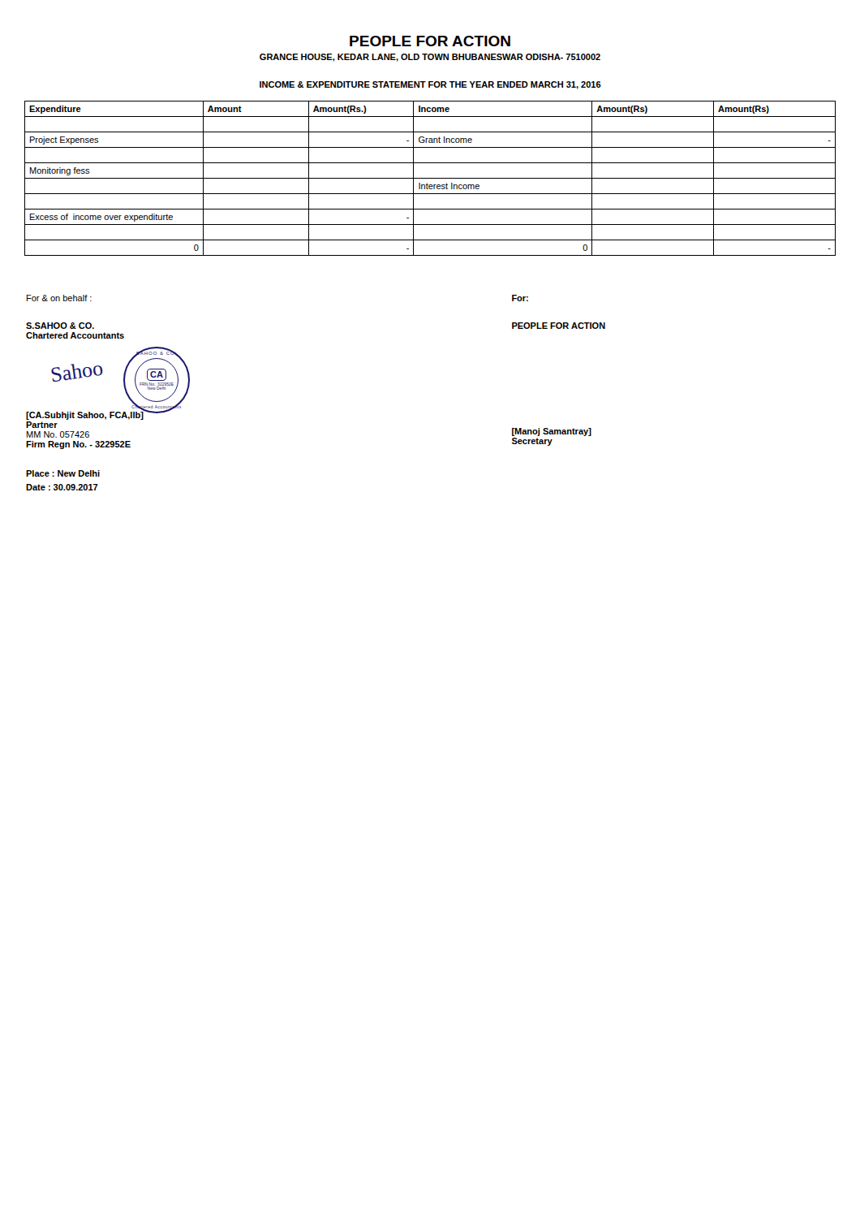PEOPLE FOR ACTION
GRANCE HOUSE, KEDAR LANE, OLD TOWN BHUBANESWAR ODISHA- 7510002
INCOME & EXPENDITURE STATEMENT FOR THE YEAR ENDED MARCH 31, 2016
| Expenditure | Amount | Amount(Rs.) | Income | Amount(Rs) | Amount(Rs) |
| --- | --- | --- | --- | --- | --- |
| Project Expenses | | - | Grant Income | | - |
| Monitoring fess | | | | | |
| | | | Interest Income | | |
| Excess of income over expenditurte | | - | | | |
| 0 | | - | 0 | | - |
| For & on behalf : S.SAHOO & CO. Chartered Accountants Sahoo SAHOO & CO. CA FRN.No.: 322952E New Delhi Chartered Accountants [CA.Subhjit Sahoo, FCA,llb] Partner MM No. 057426 Firm Regn No. - 322952E Place : New Delhi Date : 30.09.2017 | For: PEOPLE FOR ACTION [Manoj Samantray] Secretary |